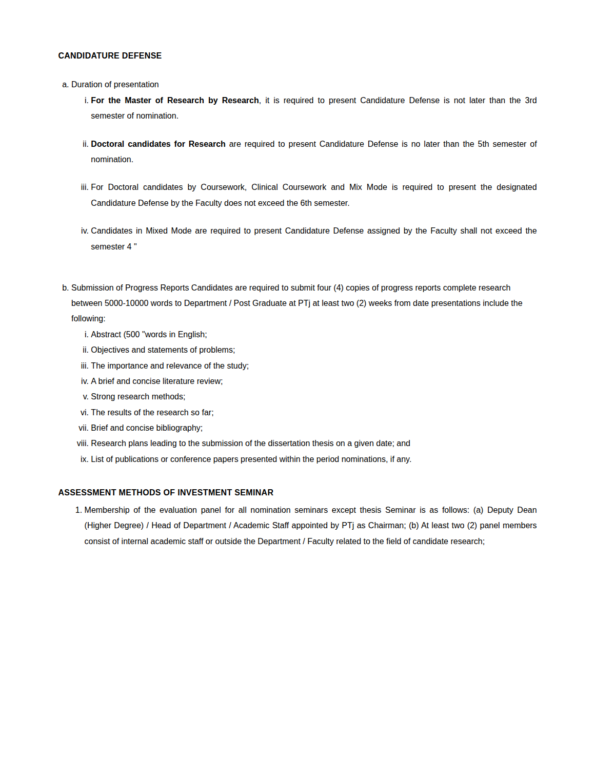CANDIDATURE DEFENSE
Duration of presentation
For the Master of Research by Research, it is required to present Candidature Defense is not later than the 3rd semester of nomination.
Doctoral candidates for Research are required to present Candidature Defense is no later than the 5th semester of nomination.
For Doctoral candidates by Coursework, Clinical Coursework and Mix Mode is required to present the designated Candidature Defense by the Faculty does not exceed the 6th semester.
Candidates in Mixed Mode are required to present Candidature Defense assigned by the Faculty shall not exceed the semester 4 "
Submission of Progress Reports Candidates are required to submit four (4) copies of progress reports complete research between 5000-10000 words to Department / Post Graduate at PTj at least two (2) weeks from date presentations include the following:
Abstract (500 "words in English;
Objectives and statements of problems;
The importance and relevance of the study;
A brief and concise literature review;
Strong research methods;
The results of the research so far;
Brief and concise bibliography;
Research plans leading to the submission of the dissertation thesis on a given date; and
List of publications or conference papers presented within the period nominations, if any.
ASSESSMENT METHODS OF INVESTMENT SEMINAR
Membership of the evaluation panel for all nomination seminars except thesis Seminar is as follows: (a) Deputy Dean (Higher Degree) / Head of Department / Academic Staff appointed by PTj as Chairman; (b) At least two (2) panel members consist of internal academic staff or outside the Department / Faculty related to the field of candidate research;